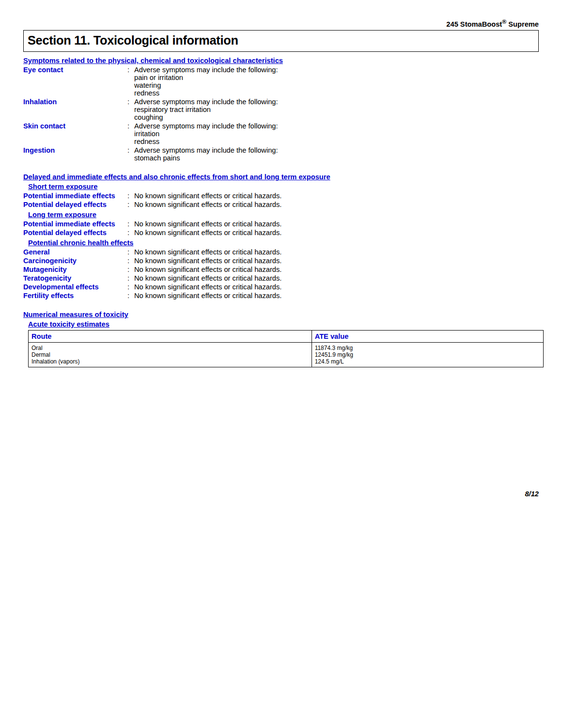245 StomaBoost® Supreme
Section 11. Toxicological information
Symptoms related to the physical, chemical and toxicological characteristics
| Eye contact | : | Adverse symptoms may include the following: pain or irritation watering redness |
| Inhalation | : | Adverse symptoms may include the following: respiratory tract irritation coughing |
| Skin contact | : | Adverse symptoms may include the following: irritation redness |
| Ingestion | : | Adverse symptoms may include the following: stomach pains |
Delayed and immediate effects and also chronic effects from short and long term exposure
Short term exposure
| Potential immediate effects | : | No known significant effects or critical hazards. |
| Potential delayed effects | : | No known significant effects or critical hazards. |
Long term exposure
| Potential immediate effects | : | No known significant effects or critical hazards. |
| Potential delayed effects | : | No known significant effects or critical hazards. |
Potential chronic health effects
| General | : | No known significant effects or critical hazards. |
| Carcinogenicity | : | No known significant effects or critical hazards. |
| Mutagenicity | : | No known significant effects or critical hazards. |
| Teratogenicity | : | No known significant effects or critical hazards. |
| Developmental effects | : | No known significant effects or critical hazards. |
| Fertility effects | : | No known significant effects or critical hazards. |
Numerical measures of toxicity
Acute toxicity estimates
| Route | ATE value |
| --- | --- |
| Oral Dermal Inhalation (vapors) | 11874.3 mg/kg 12451.9 mg/kg 124.5 mg/L |
8/12